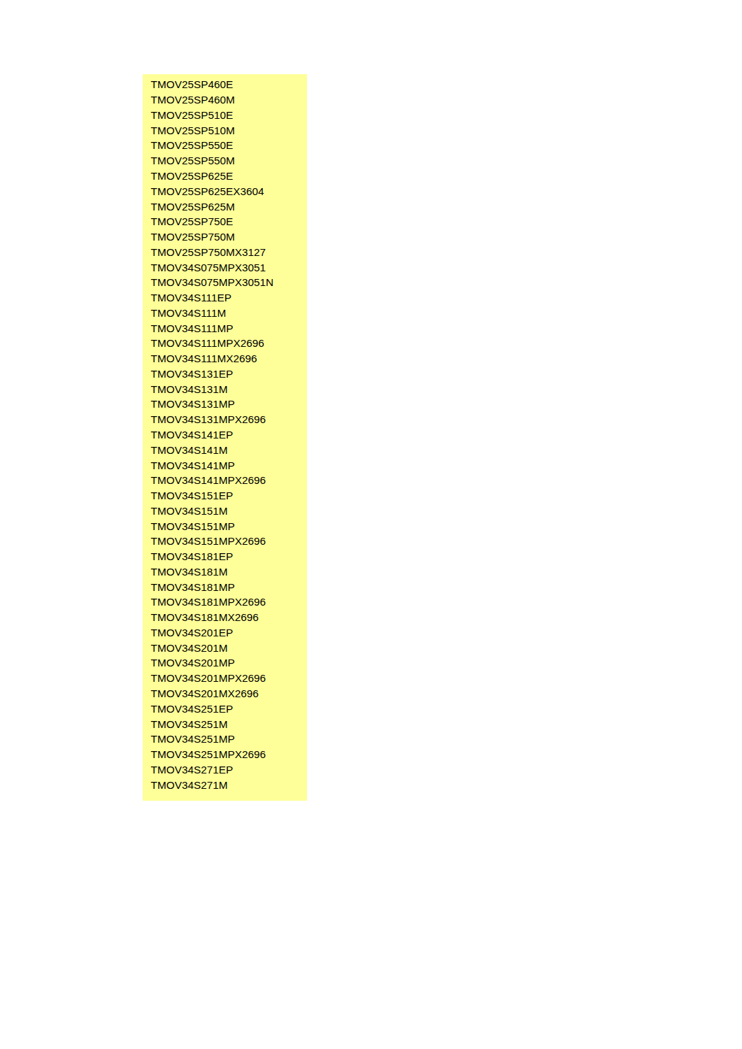TMOV25SP460E
TMOV25SP460M
TMOV25SP510E
TMOV25SP510M
TMOV25SP550E
TMOV25SP550M
TMOV25SP625E
TMOV25SP625EX3604
TMOV25SP625M
TMOV25SP750E
TMOV25SP750M
TMOV25SP750MX3127
TMOV34S075MPX3051
TMOV34S075MPX3051N
TMOV34S111EP
TMOV34S111M
TMOV34S111MP
TMOV34S111MPX2696
TMOV34S111MX2696
TMOV34S131EP
TMOV34S131M
TMOV34S131MP
TMOV34S131MPX2696
TMOV34S141EP
TMOV34S141M
TMOV34S141MP
TMOV34S141MPX2696
TMOV34S151EP
TMOV34S151M
TMOV34S151MP
TMOV34S151MPX2696
TMOV34S181EP
TMOV34S181M
TMOV34S181MP
TMOV34S181MPX2696
TMOV34S181MX2696
TMOV34S201EP
TMOV34S201M
TMOV34S201MP
TMOV34S201MPX2696
TMOV34S201MX2696
TMOV34S251EP
TMOV34S251M
TMOV34S251MP
TMOV34S251MPX2696
TMOV34S271EP
TMOV34S271M